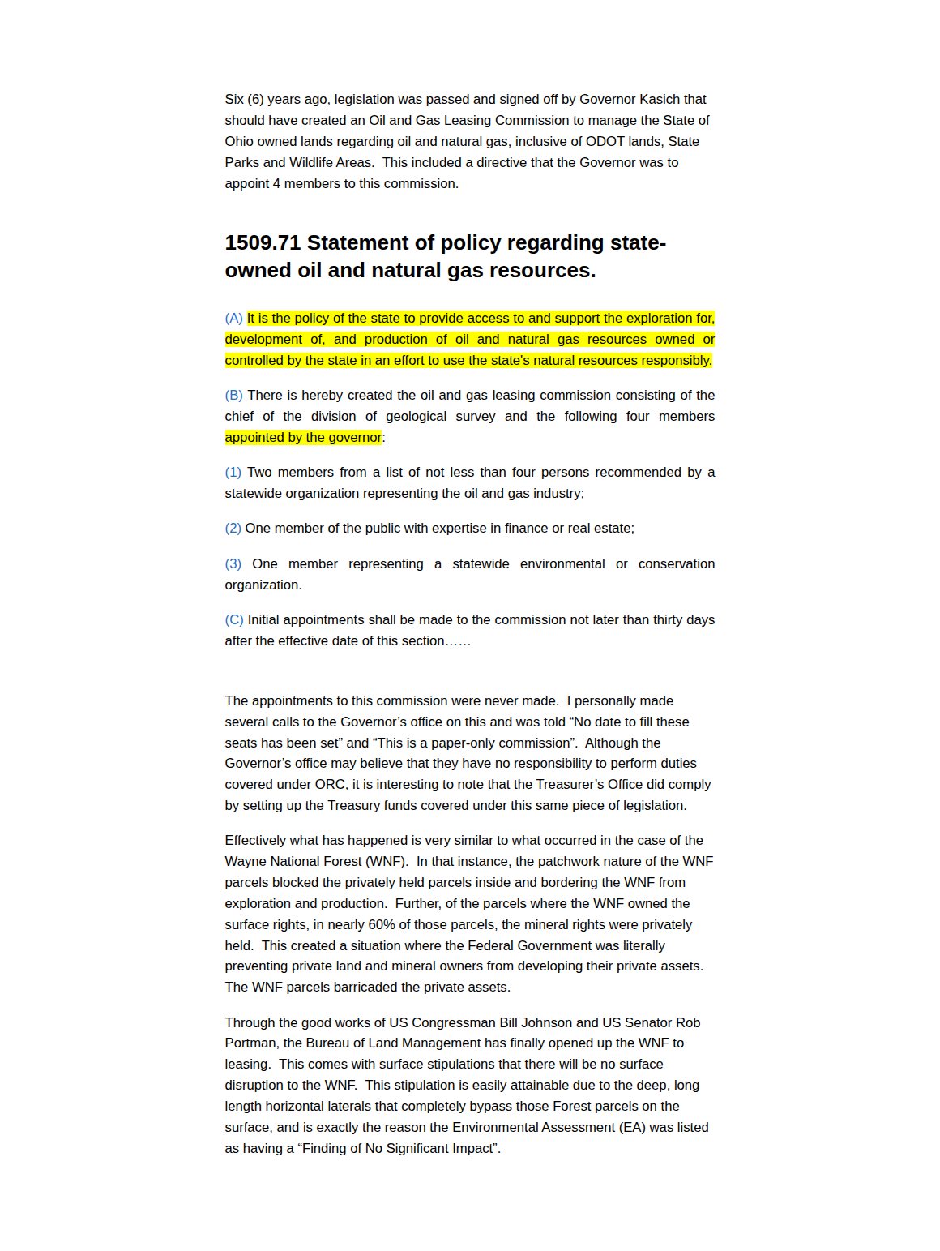Six (6) years ago, legislation was passed and signed off by Governor Kasich that should have created an Oil and Gas Leasing Commission to manage the State of Ohio owned lands regarding oil and natural gas, inclusive of ODOT lands, State Parks and Wildlife Areas. This included a directive that the Governor was to appoint 4 members to this commission.
1509.71 Statement of policy regarding state-owned oil and natural gas resources.
(A) It is the policy of the state to provide access to and support the exploration for, development of, and production of oil and natural gas resources owned or controlled by the state in an effort to use the state's natural resources responsibly.
(B) There is hereby created the oil and gas leasing commission consisting of the chief of the division of geological survey and the following four members appointed by the governor:
(1) Two members from a list of not less than four persons recommended by a statewide organization representing the oil and gas industry;
(2) One member of the public with expertise in finance or real estate;
(3) One member representing a statewide environmental or conservation organization.
(C) Initial appointments shall be made to the commission not later than thirty days after the effective date of this section……
The appointments to this commission were never made. I personally made several calls to the Governor’s office on this and was told “No date to fill these seats has been set” and “This is a paper-only commission”. Although the Governor’s office may believe that they have no responsibility to perform duties covered under ORC, it is interesting to note that the Treasurer’s Office did comply by setting up the Treasury funds covered under this same piece of legislation.
Effectively what has happened is very similar to what occurred in the case of the Wayne National Forest (WNF). In that instance, the patchwork nature of the WNF parcels blocked the privately held parcels inside and bordering the WNF from exploration and production. Further, of the parcels where the WNF owned the surface rights, in nearly 60% of those parcels, the mineral rights were privately held. This created a situation where the Federal Government was literally preventing private land and mineral owners from developing their private assets. The WNF parcels barricaded the private assets.
Through the good works of US Congressman Bill Johnson and US Senator Rob Portman, the Bureau of Land Management has finally opened up the WNF to leasing. This comes with surface stipulations that there will be no surface disruption to the WNF. This stipulation is easily attainable due to the deep, long length horizontal laterals that completely bypass those Forest parcels on the surface, and is exactly the reason the Environmental Assessment (EA) was listed as having a “Finding of No Significant Impact”.